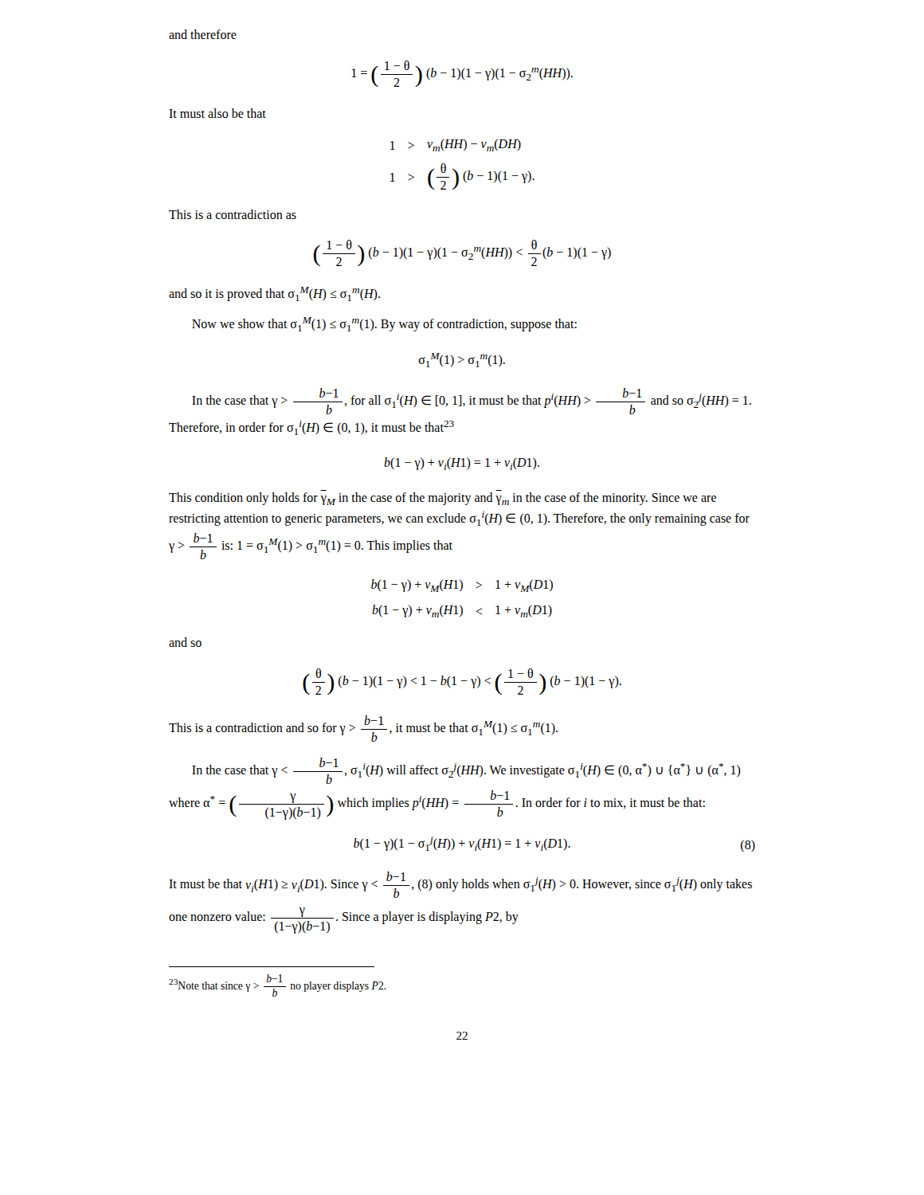and therefore
1 = (1 − θ 2) (b − 1)(1 − γ)(1 − σ2m(HH)).
It must also be that
| 1 | > | v m ( HH ) − v m ( DH ) |
| 1 | > | ( θ 2 ) ( b − 1)(1 − γ). |
This is a contradiction as
(1 − θ 2) (b − 1)(1 − γ)(1 − σ2m(HH)) < θ 2(b − 1)(1 − γ)
and so it is proved that σ1M(H) ≤ σ1m(H).
Now we show that σ1M(1) ≤ σ1m(1). By way of contradiction, suppose that:
σ1M(1) > σ1m(1).
In the case that γ > b−1 b, for all σ1i(H) ∈ [0, 1], it must be that pi(HH) > b−1 b and so σ2j(HH) = 1. Therefore, in order for σ1i(H) ∈ (0, 1), it must be that23
b(1 − γ) + vi(H1) = 1 + vi(D1).
This condition only holds for γM in the case of the majority and γm in the case of the minority. Since we are restricting attention to generic parameters, we can exclude σ1i(H) ∈ (0, 1). Therefore, the only remaining case for γ > b−1 b is: 1 = σ1M(1) > σ1m(1) = 0. This implies that
| b (1 − γ) + v M ( H 1) | > | 1 + v M ( D 1) |
| b (1 − γ) + v m ( H 1) | < | 1 + v m ( D 1) |
and so
(θ 2) (b − 1)(1 − γ) < 1 − b(1 − γ) < (1 − θ 2) (b − 1)(1 − γ).
This is a contradiction and so for γ > b−1 b, it must be that σ1M(1) ≤ σ1m(1).
In the case that γ < b−1 b, σ1i(H) will affect σ2j(HH). We investigate σ1i(H) ∈ (0, α*) ∪ {α*} ∪ (α*, 1) where α* = (γ(1−γ)(b−1)) which implies pi(HH) = b−1 b. In order for i to mix, it must be that:
b(1 − γ)(1 − σ1j(H)) + vi(H1) = 1 + vi(D1). (8)
It must be that vi(H1) ≥ vi(D1). Since γ < b−1 b, (8) only holds when σ1j(H) > 0. However, since σ1j(H) only takes one nonzero value: γ(1−γ)(b−1). Since a player is displaying P2, by
23Note that since γ > b−1 b no player displays P2.
22